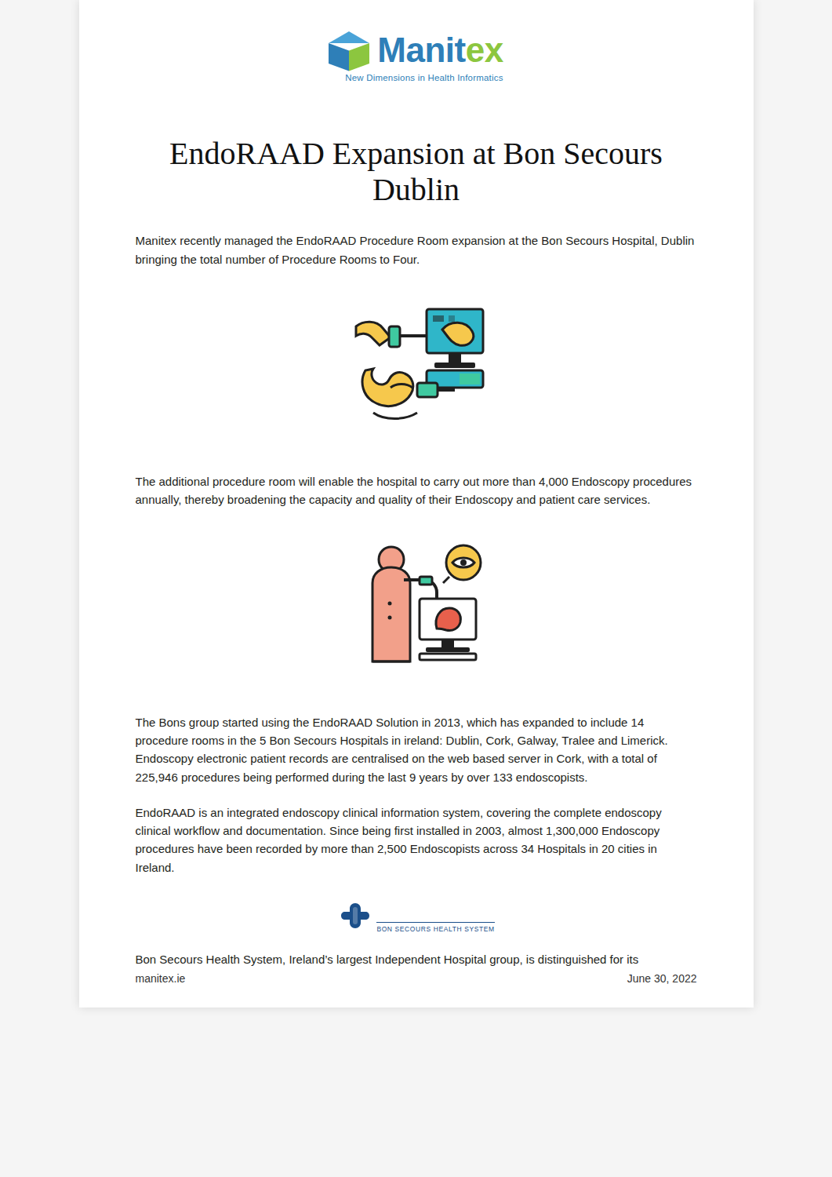Manitex
New Dimensions in Health Informatics
EndoRAAD Expansion at Bon Secours Dublin
Manitex recently managed the EndoRAAD Procedure Room expansion at the Bon Secours Hospital, Dublin bringing the total number of Procedure Rooms to Four.
The additional procedure room will enable the hospital to carry out more than 4,000 Endoscopy procedures annually, thereby broadening the capacity and quality of their Endoscopy and patient care services.
The Bons group started using the EndoRAAD Solution in 2013, which has expanded to include 14 procedure rooms in the 5 Bon Secours Hospitals in ireland: Dublin, Cork, Galway, Tralee and Limerick. Endoscopy electronic patient records are centralised on the web based server in Cork, with a total of 225,946 procedures being performed during the last 9 years by over 133 endoscopists.
EndoRAAD is an integrated endoscopy clinical information system, covering the complete endoscopy clinical workflow and documentation. Since being first installed in 2003, almost 1,300,000 Endoscopy procedures have been recorded by more than 2,500 Endoscopists across 34 Hospitals in 20 cities in Ireland.
BON SECOURS HEALTH SYSTEM
Bon Secours Health System, Ireland’s largest Independent Hospital group, is distinguished for its
manitex.ie June 30, 2022